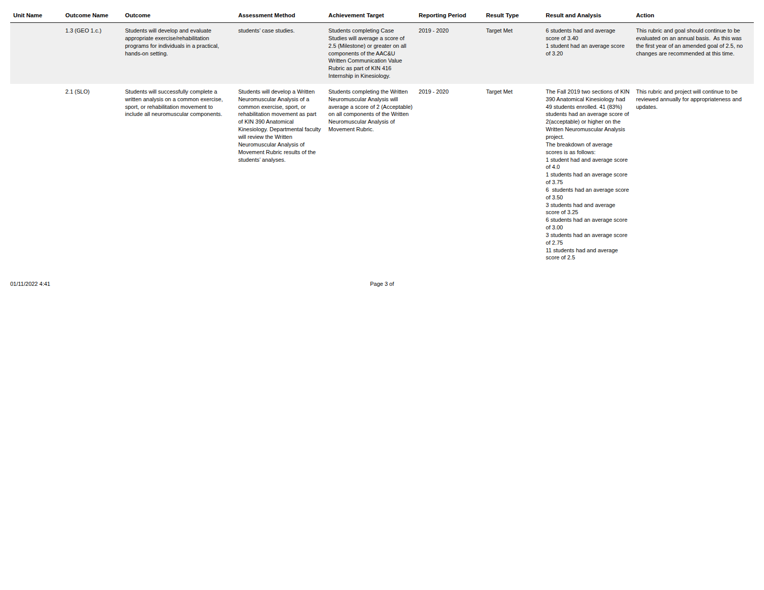| Unit Name | Outcome Name | Outcome | Assessment Method | Achievement Target | Reporting Period | Result Type | Result and Analysis | Action |
| --- | --- | --- | --- | --- | --- | --- | --- | --- |
| | 1.3 (GEO 1.c.) | Students will develop and evaluate appropriate exercise/rehabilitation programs for individuals in a practical, hands-on setting. | students’ case studies. | Students completing Case Studies will average a score of 2.5 (Milestone) or greater on all components of the AAC&U Written Communication Value Rubric as part of KIN 416 Internship in Kinesiology. | 2019 - 2020 | Target Met | 6 students had and average score of 3.40 1 student had an average score of 3.20 | This rubric and goal should continue to be evaluated on an annual basis. As this was the first year of an amended goal of 2.5, no changes are recommended at this time. |
| | 2.1 (SLO) | Students will successfully complete a written analysis on a common exercise, sport, or rehabilitation movement to include all neuromuscular components. | Students will develop a Written Neuromuscular Analysis of a common exercise, sport, or rehabilitation movement as part of KIN 390 Anatomical Kinesiology. Departmental faculty will review the Written Neuromuscular Analysis of Movement Rubric results of the students’ analyses. | Students completing the Written Neuromuscular Analysis will average a score of 2 (Acceptable) on all components of the Written Neuromuscular Analysis of Movement Rubric. | 2019 - 2020 | Target Met | The Fall 2019 two sections of KIN 390 Anatomical Kinesiology had 49 students enrolled. 41 (83%) students had an average score of 2(acceptable) or higher on the Written Neuromuscular Analysis project. The breakdown of average scores is as follows: 1 student had and average score of 4.0 1 students had an average score of 3.75 6 students had an average score of 3.50 3 students had and average score of 3.25 6 students had an average score of 3.00 3 students had an average score of 2.75 11 students had and average score of 2.5 | This rubric and project will continue to be reviewed annually for appropriateness and updates. |
01/11/2022 4:41
Page 3 of